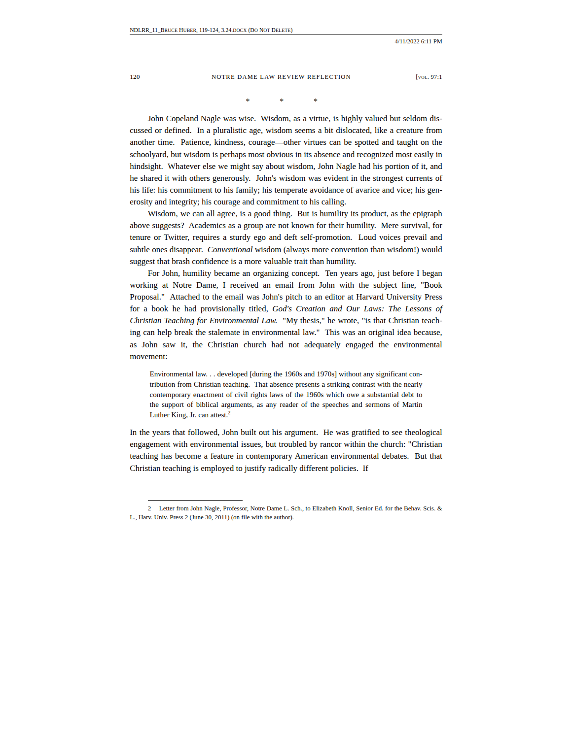NDLRR_11_BRUCE HUBER, 119-124, 3.24.DOCX (DO NOT DELETE)
4/11/2022 6:11 PM
120
Notre Dame Law Review Reflection
[vol. 97:1
* * *
John Copeland Nagle was wise. Wisdom, as a virtue, is highly valued but seldom discussed or defined. In a pluralistic age, wisdom seems a bit dislocated, like a creature from another time. Patience, kindness, courage—other virtues can be spotted and taught on the schoolyard, but wisdom is perhaps most obvious in its absence and recognized most easily in hindsight. Whatever else we might say about wisdom, John Nagle had his portion of it, and he shared it with others generously. John's wisdom was evident in the strongest currents of his life: his commitment to his family; his temperate avoidance of avarice and vice; his generosity and integrity; his courage and commitment to his calling.
Wisdom, we can all agree, is a good thing. But is humility its product, as the epigraph above suggests? Academics as a group are not known for their humility. Mere survival, for tenure or Twitter, requires a sturdy ego and deft self-promotion. Loud voices prevail and subtle ones disappear. Conventional wisdom (always more convention than wisdom!) would suggest that brash confidence is a more valuable trait than humility.
For John, humility became an organizing concept. Ten years ago, just before I began working at Notre Dame, I received an email from John with the subject line, "Book Proposal." Attached to the email was John's pitch to an editor at Harvard University Press for a book he had provisionally titled, God's Creation and Our Laws: The Lessons of Christian Teaching for Environmental Law. "My thesis," he wrote, "is that Christian teaching can help break the stalemate in environmental law." This was an original idea because, as John saw it, the Christian church had not adequately engaged the environmental movement:
Environmental law. . . developed [during the 1960s and 1970s] without any significant contribution from Christian teaching. That absence presents a striking contrast with the nearly contemporary enactment of civil rights laws of the 1960s which owe a substantial debt to the support of biblical arguments, as any reader of the speeches and sermons of Martin Luther King, Jr. can attest.2
In the years that followed, John built out his argument. He was gratified to see theological engagement with environmental issues, but troubled by rancor within the church: "Christian teaching has become a feature in contemporary American environmental debates. But that Christian teaching is employed to justify radically different policies. If
2 Letter from John Nagle, Professor, Notre Dame L. Sch., to Elizabeth Knoll, Senior Ed. for the Behav. Scis. & L., Harv. Univ. Press 2 (June 30, 2011) (on file with the author).